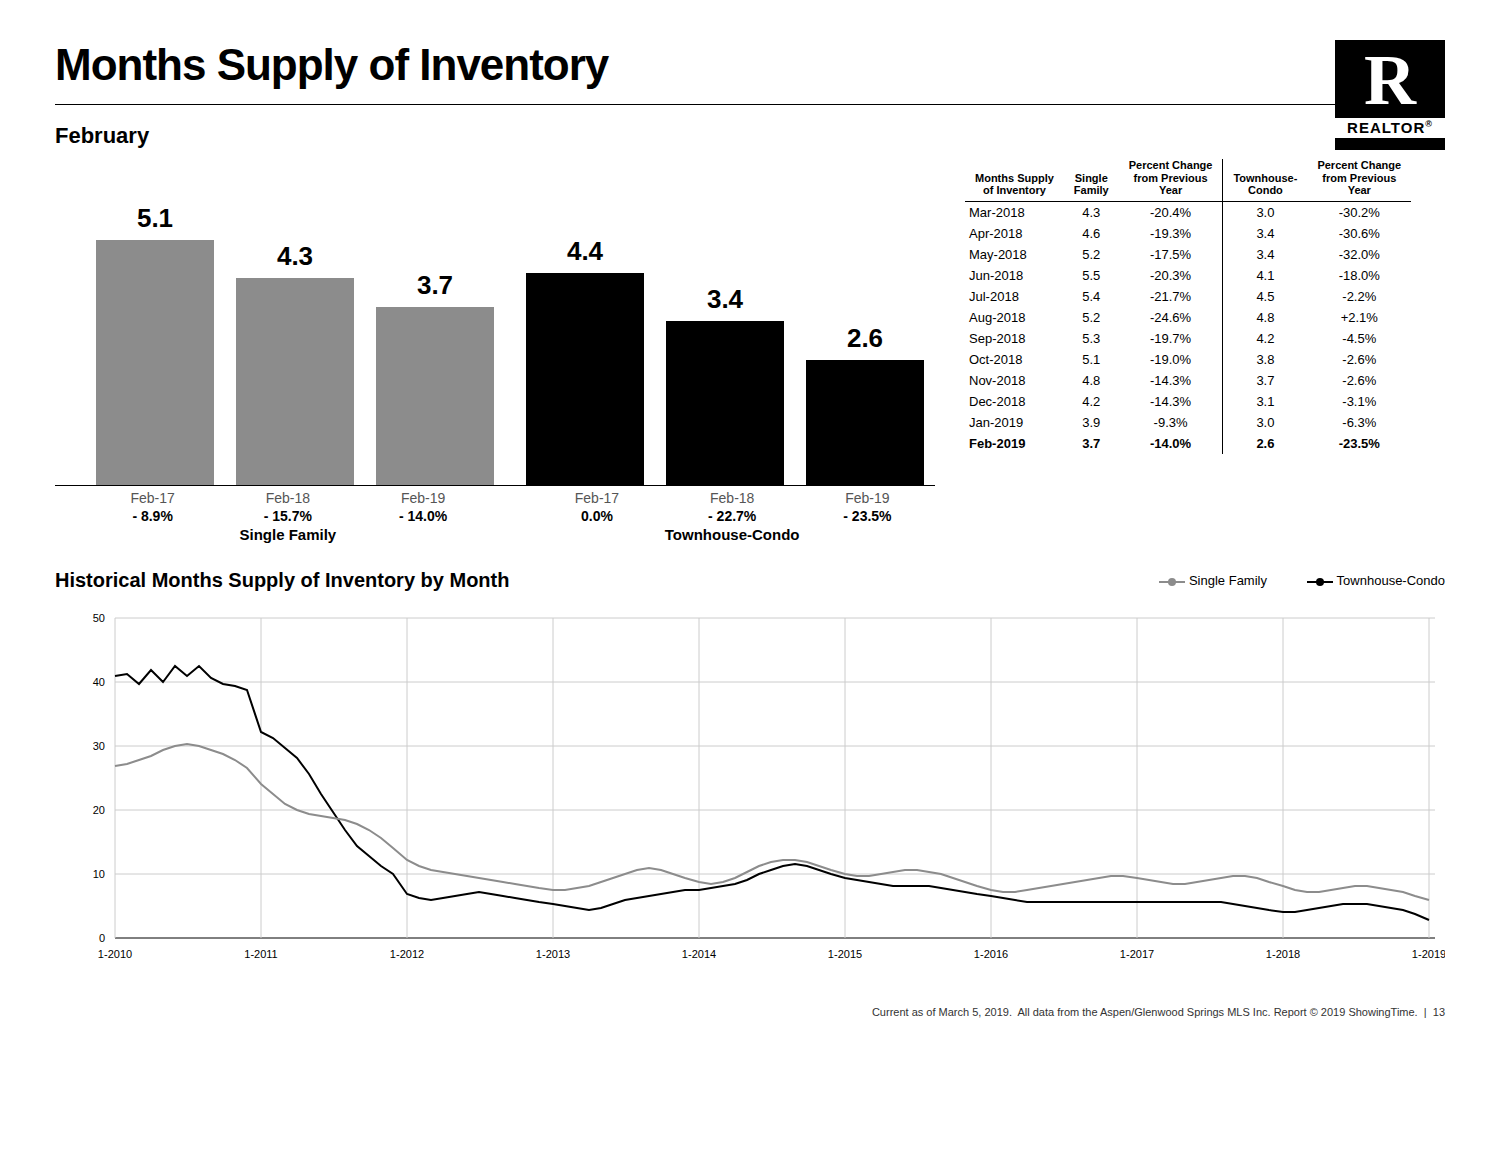Months Supply of Inventory
R
REALTOR®
February
5.1
4.3
3.7
4.4
3.4
2.6
Feb-17- 8.9%
Feb-18- 15.7%
Feb-19- 14.0%
Feb-170.0%
Feb-18- 22.7%
Feb-19- 23.5%
Single Family
Townhouse-Condo
| Months Supply of Inventory | Single Family | Percent Change from Previous Year | Townhouse- Condo | Percent Change from Previous Year |
| --- | --- | --- | --- | --- |
| Mar-2018 | 4.3 | -20.4% | 3.0 | -30.2% |
| Apr-2018 | 4.6 | -19.3% | 3.4 | -30.6% |
| May-2018 | 5.2 | -17.5% | 3.4 | -32.0% |
| Jun-2018 | 5.5 | -20.3% | 4.1 | -18.0% |
| Jul-2018 | 5.4 | -21.7% | 4.5 | -2.2% |
| Aug-2018 | 5.2 | -24.6% | 4.8 | +2.1% |
| Sep-2018 | 5.3 | -19.7% | 4.2 | -4.5% |
| Oct-2018 | 5.1 | -19.0% | 3.8 | -2.6% |
| Nov-2018 | 4.8 | -14.3% | 3.7 | -2.6% |
| Dec-2018 | 4.2 | -14.3% | 3.1 | -3.1% |
| Jan-2019 | 3.9 | -9.3% | 3.0 | -6.3% |
| Feb-2019 | 3.7 | -14.0% | 2.6 | -23.5% |
Historical Months Supply of Inventory by Month Single Family Townhouse-Condo
50 40 30 20 10 0 1-2010 1-2011 1-2012 1-2013 1-2014 1-2015 1-2016 1-2017 1-2018 1-2019
Current as of March 5, 2019. All data from the Aspen/Glenwood Springs MLS Inc. Report © 2019 ShowingTime. | 13